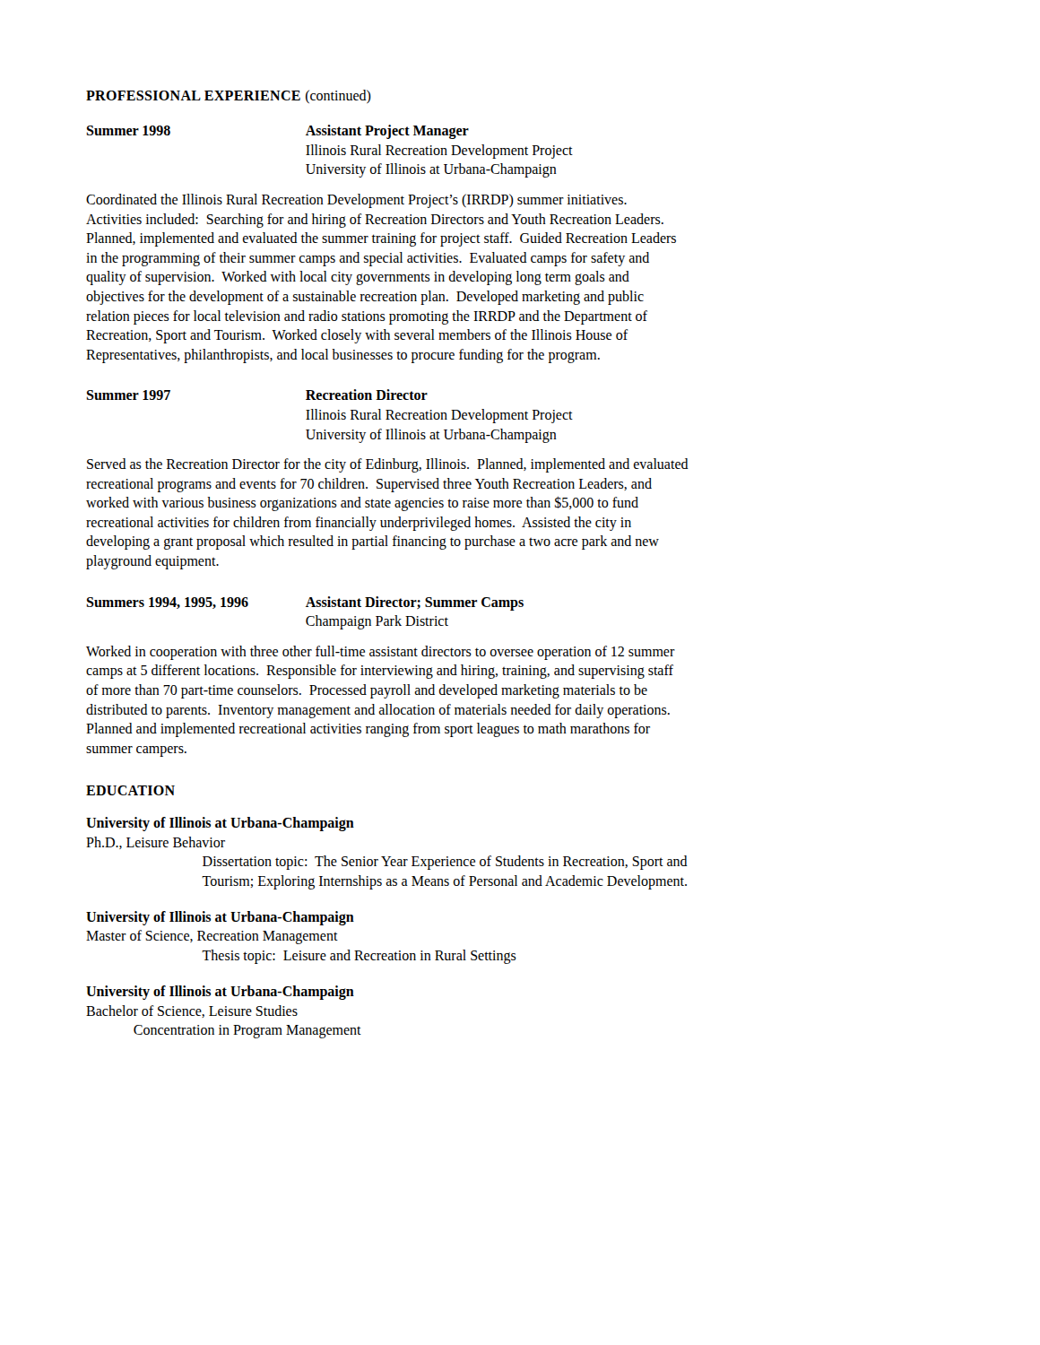PROFESSIONAL EXPERIENCE (continued)
Summer 1998
Assistant Project Manager Illinois Rural Recreation Development Project University of Illinois at Urbana-Champaign
Coordinated the Illinois Rural Recreation Development Project’s (IRRDP) summer initiatives. Activities included: Searching for and hiring of Recreation Directors and Youth Recreation Leaders. Planned, implemented and evaluated the summer training for project staff. Guided Recreation Leaders in the programming of their summer camps and special activities. Evaluated camps for safety and quality of supervision. Worked with local city governments in developing long term goals and objectives for the development of a sustainable recreation plan. Developed marketing and public relation pieces for local television and radio stations promoting the IRRDP and the Department of Recreation, Sport and Tourism. Worked closely with several members of the Illinois House of Representatives, philanthropists, and local businesses to procure funding for the program.
Summer 1997
Recreation Director Illinois Rural Recreation Development Project University of Illinois at Urbana-Champaign
Served as the Recreation Director for the city of Edinburg, Illinois. Planned, implemented and evaluated recreational programs and events for 70 children. Supervised three Youth Recreation Leaders, and worked with various business organizations and state agencies to raise more than $5,000 to fund recreational activities for children from financially underprivileged homes. Assisted the city in developing a grant proposal which resulted in partial financing to purchase a two acre park and new playground equipment.
Summers 1994, 1995, 1996
Assistant Director; Summer Camps Champaign Park District
Worked in cooperation with three other full-time assistant directors to oversee operation of 12 summer camps at 5 different locations. Responsible for interviewing and hiring, training, and supervising staff of more than 70 part-time counselors. Processed payroll and developed marketing materials to be distributed to parents. Inventory management and allocation of materials needed for daily operations. Planned and implemented recreational activities ranging from sport leagues to math marathons for summer campers.
EDUCATION
University of Illinois at Urbana-Champaign
Ph.D., Leisure Behavior
Dissertation topic: The Senior Year Experience of Students in Recreation, Sport and Tourism; Exploring Internships as a Means of Personal and Academic Development.
University of Illinois at Urbana-Champaign
Master of Science, Recreation Management
Thesis topic: Leisure and Recreation in Rural Settings
University of Illinois at Urbana-Champaign
Bachelor of Science, Leisure Studies
Concentration in Program Management